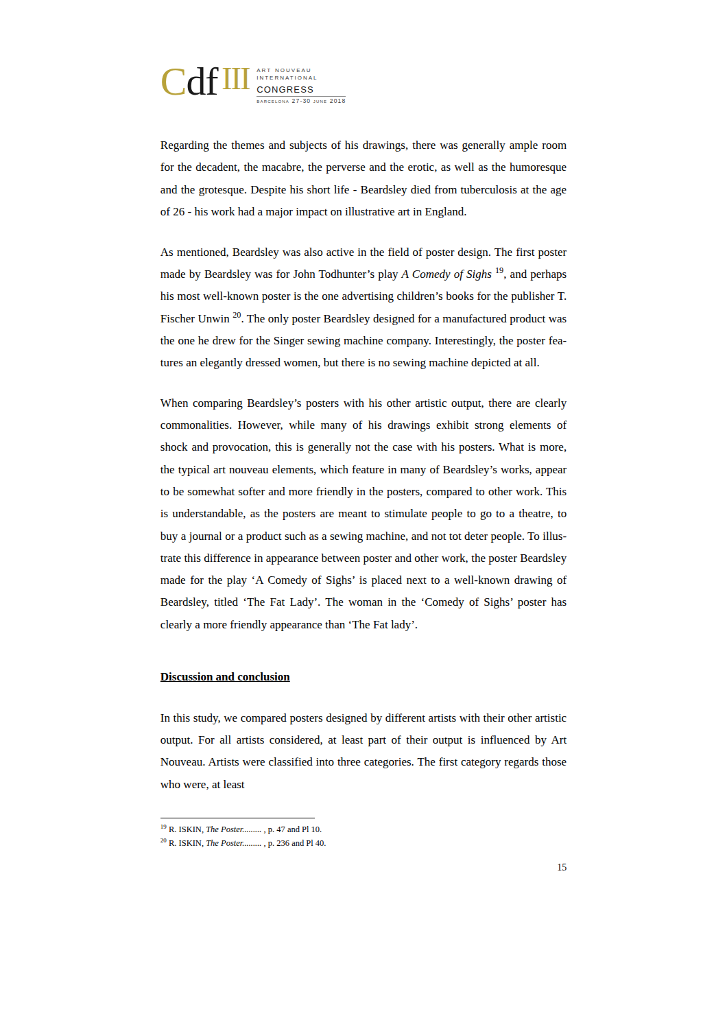Cdf III art nouveau international Congress Barcelona 27-30 June 2018
Regarding the themes and subjects of his drawings, there was generally ample room for the decadent, the macabre, the perverse and the erotic, as well as the humoresque and the grotesque. Despite his short life - Beardsley died from tuberculosis at the age of 26 - his work had a major impact on illustrative art in England.
As mentioned, Beardsley was also active in the field of poster design. The first poster made by Beardsley was for John Todhunter’s play A Comedy of Sighs 19, and perhaps his most well-known poster is the one advertising children’s books for the publisher T. Fischer Unwin 20. The only poster Beardsley designed for a manufactured product was the one he drew for the Singer sewing machine company. Interestingly, the poster features an elegantly dressed women, but there is no sewing machine depicted at all.
When comparing Beardsley’s posters with his other artistic output, there are clearly commonalities. However, while many of his drawings exhibit strong elements of shock and provocation, this is generally not the case with his posters. What is more, the typical art nouveau elements, which feature in many of Beardsley’s works, appear to be somewhat softer and more friendly in the posters, compared to other work. This is understandable, as the posters are meant to stimulate people to go to a theatre, to buy a journal or a product such as a sewing machine, and not tot deter people. To illustrate this difference in appearance between poster and other work, the poster Beardsley made for the play ‘A Comedy of Sighs’ is placed next to a well-known drawing of Beardsley, titled ‘The Fat Lady’. The woman in the ‘Comedy of Sighs’ poster has clearly a more friendly appearance than ‘The Fat lady’.
Discussion and conclusion
In this study, we compared posters designed by different artists with their other artistic output. For all artists considered, at least part of their output is influenced by Art Nouveau. Artists were classified into three categories. The first category regards those who were, at least
19 R. ISKIN, The Poster......... , p. 47 and Pl 10.
20 R. ISKIN, The Poster......... , p. 236 and Pl 40.
15